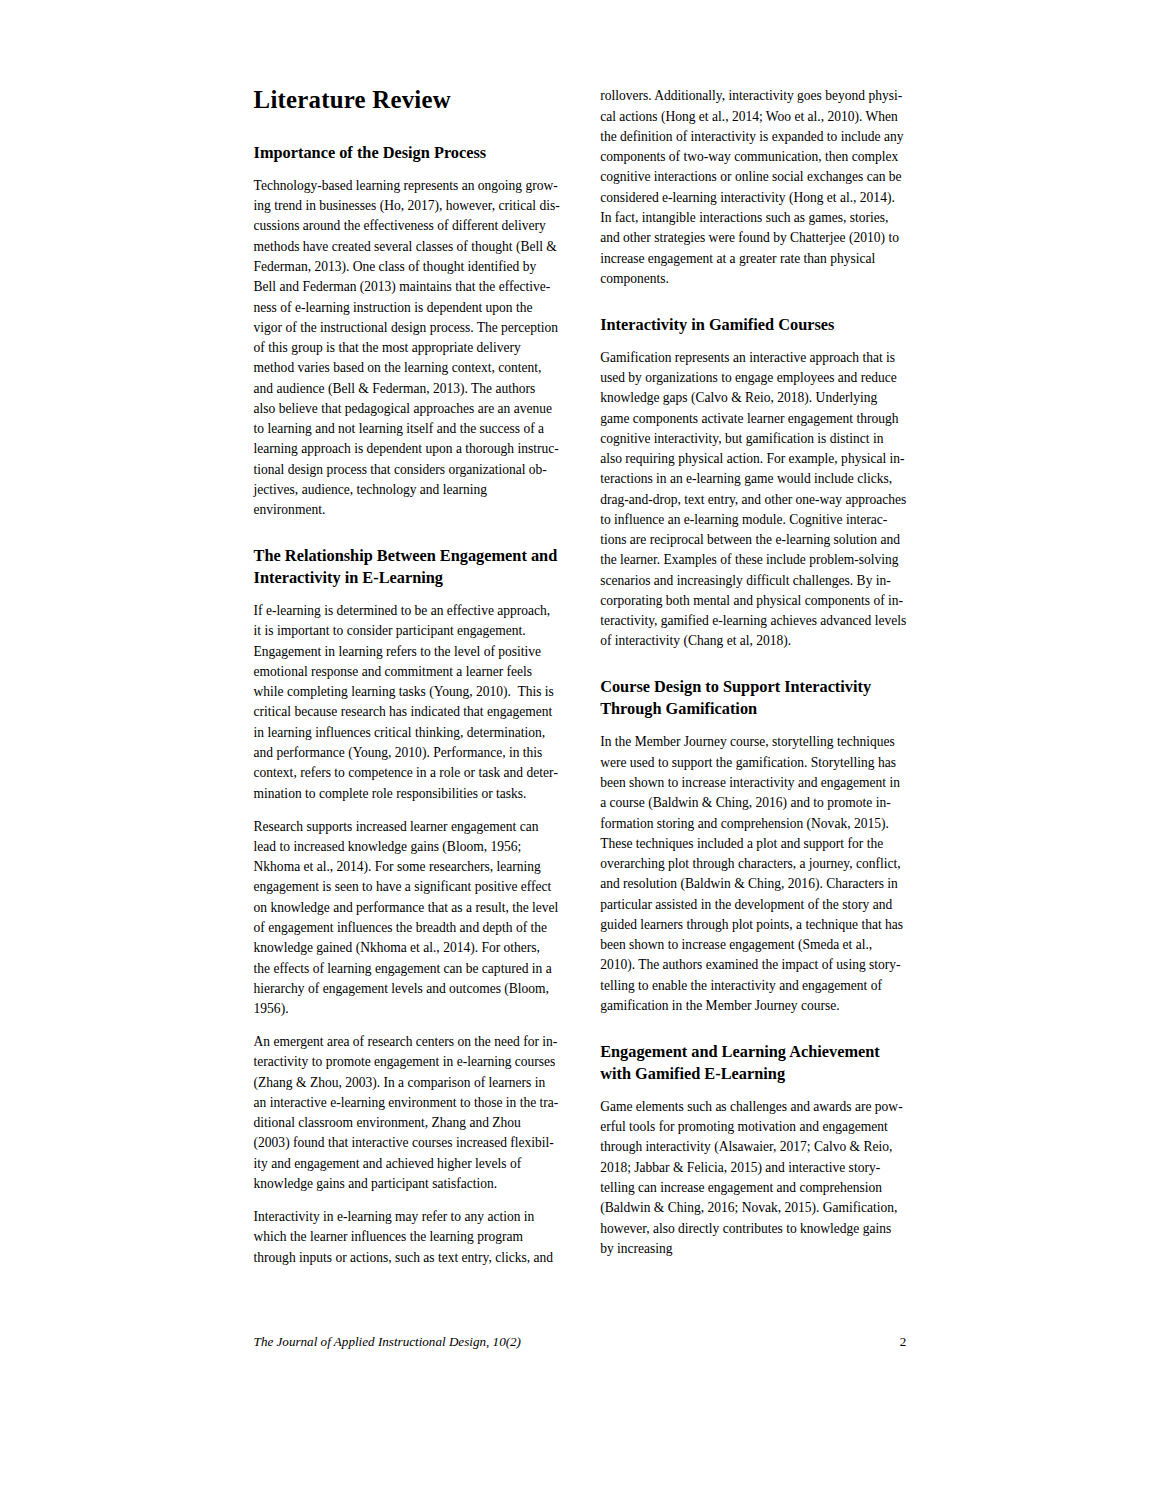Literature Review
Importance of the Design Process
Technology-based learning represents an ongoing growing trend in businesses (Ho, 2017), however, critical discussions around the effectiveness of different delivery methods have created several classes of thought (Bell & Federman, 2013). One class of thought identified by Bell and Federman (2013) maintains that the effectiveness of e-learning instruction is dependent upon the vigor of the instructional design process. The perception of this group is that the most appropriate delivery method varies based on the learning context, content, and audience (Bell & Federman, 2013). The authors also believe that pedagogical approaches are an avenue to learning and not learning itself and the success of a learning approach is dependent upon a thorough instructional design process that considers organizational objectives, audience, technology and learning environment.
The Relationship Between Engagement and Interactivity in E-Learning
If e-learning is determined to be an effective approach, it is important to consider participant engagement. Engagement in learning refers to the level of positive emotional response and commitment a learner feels while completing learning tasks (Young, 2010). This is critical because research has indicated that engagement in learning influences critical thinking, determination, and performance (Young, 2010). Performance, in this context, refers to competence in a role or task and determination to complete role responsibilities or tasks.
Research supports increased learner engagement can lead to increased knowledge gains (Bloom, 1956; Nkhoma et al., 2014). For some researchers, learning engagement is seen to have a significant positive effect on knowledge and performance that as a result, the level of engagement influences the breadth and depth of the knowledge gained (Nkhoma et al., 2014). For others, the effects of learning engagement can be captured in a hierarchy of engagement levels and outcomes (Bloom, 1956).
An emergent area of research centers on the need for interactivity to promote engagement in e-learning courses (Zhang & Zhou, 2003). In a comparison of learners in an interactive e-learning environment to those in the traditional classroom environment, Zhang and Zhou (2003) found that interactive courses increased flexibility and engagement and achieved higher levels of knowledge gains and participant satisfaction.
Interactivity in e-learning may refer to any action in which the learner influences the learning program through inputs or actions, such as text entry, clicks, and rollovers. Additionally, interactivity goes beyond physical actions (Hong et al., 2014; Woo et al., 2010). When the definition of interactivity is expanded to include any components of two-way communication, then complex cognitive interactions or online social exchanges can be considered e-learning interactivity (Hong et al., 2014). In fact, intangible interactions such as games, stories, and other strategies were found by Chatterjee (2010) to increase engagement at a greater rate than physical components.
Interactivity in Gamified Courses
Gamification represents an interactive approach that is used by organizations to engage employees and reduce knowledge gaps (Calvo & Reio, 2018). Underlying game components activate learner engagement through cognitive interactivity, but gamification is distinct in also requiring physical action. For example, physical interactions in an e-learning game would include clicks, drag-and-drop, text entry, and other one-way approaches to influence an e-learning module. Cognitive interactions are reciprocal between the e-learning solution and the learner. Examples of these include problem-solving scenarios and increasingly difficult challenges. By incorporating both mental and physical components of interactivity, gamified e-learning achieves advanced levels of interactivity (Chang et al, 2018).
Course Design to Support Interactivity Through Gamification
In the Member Journey course, storytelling techniques were used to support the gamification. Storytelling has been shown to increase interactivity and engagement in a course (Baldwin & Ching, 2016) and to promote information storing and comprehension (Novak, 2015). These techniques included a plot and support for the overarching plot through characters, a journey, conflict, and resolution (Baldwin & Ching, 2016). Characters in particular assisted in the development of the story and guided learners through plot points, a technique that has been shown to increase engagement (Smeda et al., 2010). The authors examined the impact of using storytelling to enable the interactivity and engagement of gamification in the Member Journey course.
Engagement and Learning Achievement with Gamified E-Learning
Game elements such as challenges and awards are powerful tools for promoting motivation and engagement through interactivity (Alsawaier, 2017; Calvo & Reio, 2018; Jabbar & Felicia, 2015) and interactive storytelling can increase engagement and comprehension (Baldwin & Ching, 2016; Novak, 2015). Gamification, however, also directly contributes to knowledge gains by increasing
The Journal of Applied Instructional Design, 10(2) 2